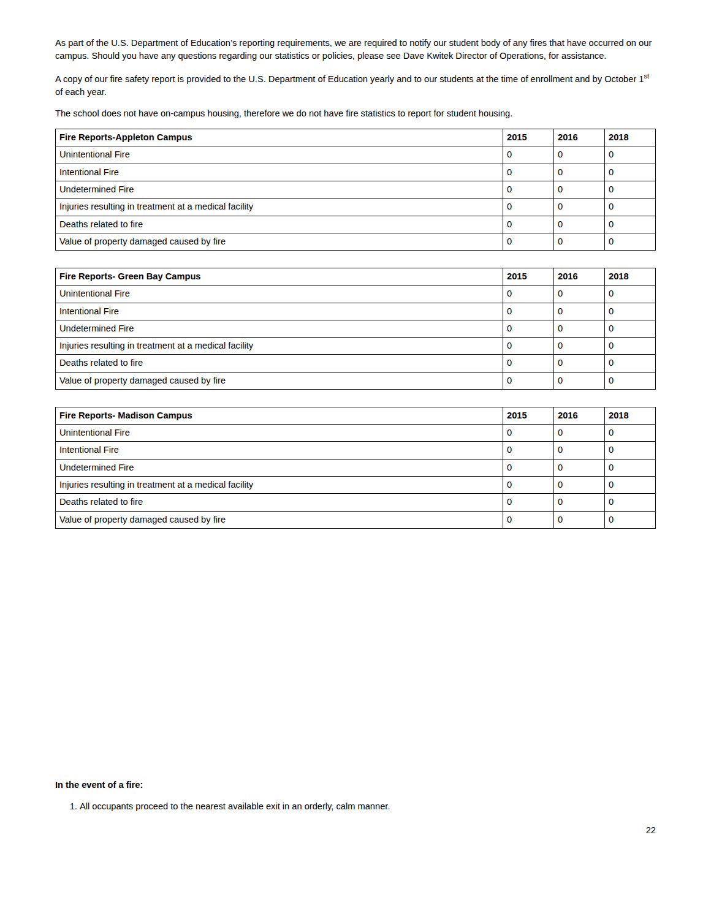As part of the U.S. Department of Education’s reporting requirements, we are required to notify our student body of any fires that have occurred on our campus. Should you have any questions regarding our statistics or policies, please see Dave Kwitek Director of Operations, for assistance.
A copy of our fire safety report is provided to the U.S. Department of Education yearly and to our students at the time of enrollment and by October 1st of each year.
The school does not have on-campus housing, therefore we do not have fire statistics to report for student housing.
| Fire Reports-Appleton Campus | 2015 | 2016 | 2018 |
| --- | --- | --- | --- |
| Unintentional Fire | 0 | 0 | 0 |
| Intentional Fire | 0 | 0 | 0 |
| Undetermined Fire | 0 | 0 | 0 |
| Injuries resulting in treatment at a medical facility | 0 | 0 | 0 |
| Deaths related to fire | 0 | 0 | 0 |
| Value of property damaged caused by fire | 0 | 0 | 0 |
| Fire Reports- Green Bay Campus | 2015 | 2016 | 2018 |
| --- | --- | --- | --- |
| Unintentional Fire | 0 | 0 | 0 |
| Intentional Fire | 0 | 0 | 0 |
| Undetermined Fire | 0 | 0 | 0 |
| Injuries resulting in treatment at a medical facility | 0 | 0 | 0 |
| Deaths related to fire | 0 | 0 | 0 |
| Value of property damaged caused by fire | 0 | 0 | 0 |
| Fire Reports- Madison Campus | 2015 | 2016 | 2018 |
| --- | --- | --- | --- |
| Unintentional Fire | 0 | 0 | 0 |
| Intentional Fire | 0 | 0 | 0 |
| Undetermined Fire | 0 | 0 | 0 |
| Injuries resulting in treatment at a medical facility | 0 | 0 | 0 |
| Deaths related to fire | 0 | 0 | 0 |
| Value of property damaged caused by fire | 0 | 0 | 0 |
In the event of a fire:
All occupants proceed to the nearest available exit in an orderly, calm manner.
22